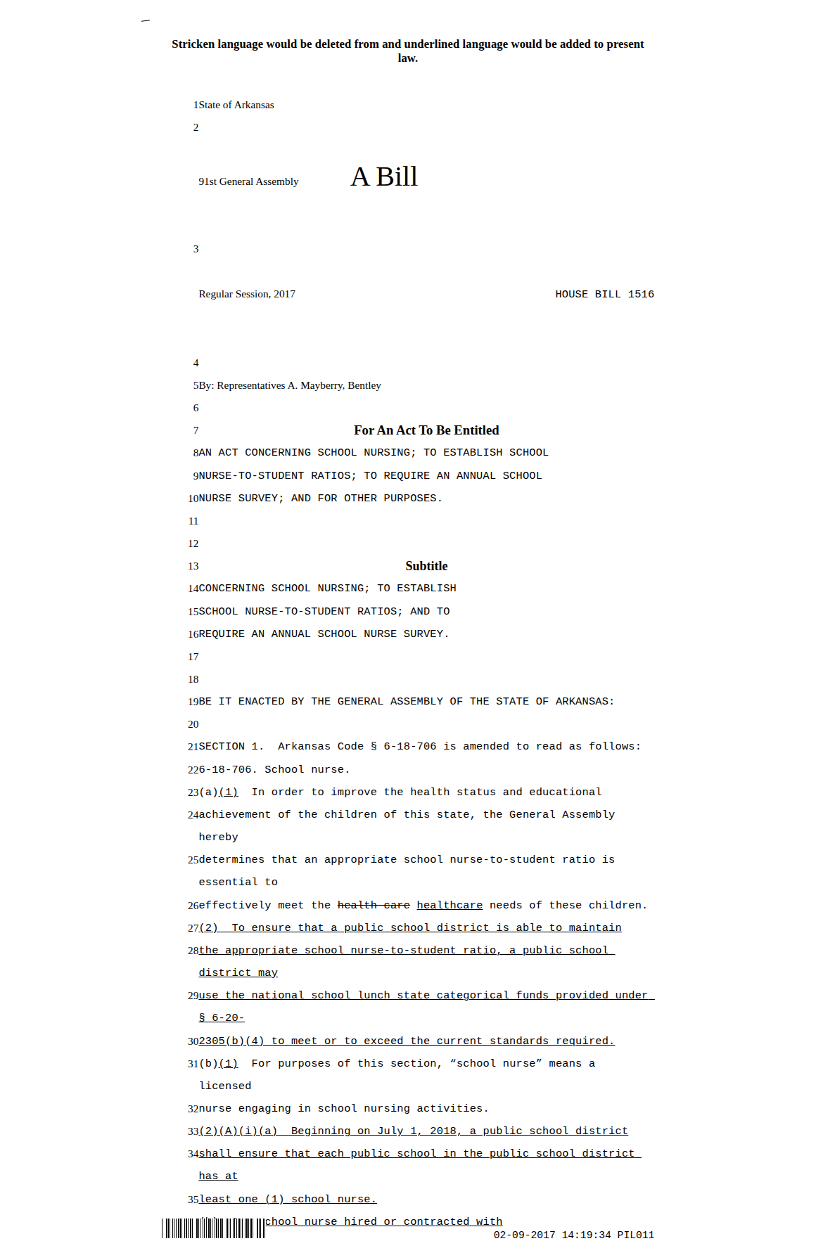Stricken language would be deleted from and underlined language would be added to present law.
| 1 | State of Arkansas |
| 2 | 91st General Assembly A Bill |
| 3 | Regular Session, 2017 HOUSE BILL 1516 |
| 4 | |
| 5 | By: Representatives A. Mayberry, Bentley |
| 6 | |
| 7 | For An Act To Be Entitled |
| 8 | AN ACT CONCERNING SCHOOL NURSING; TO ESTABLISH SCHOOL |
| 9 | NURSE-TO-STUDENT RATIOS; TO REQUIRE AN ANNUAL SCHOOL |
| 10 | NURSE SURVEY; AND FOR OTHER PURPOSES. |
| 11 | |
| 12 | |
| 13 | Subtitle |
| 14 | CONCERNING SCHOOL NURSING; TO ESTABLISH |
| 15 | SCHOOL NURSE-TO-STUDENT RATIOS; AND TO |
| 16 | REQUIRE AN ANNUAL SCHOOL NURSE SURVEY. |
| 17 | |
| 18 | |
| 19 | BE IT ENACTED BY THE GENERAL ASSEMBLY OF THE STATE OF ARKANSAS: |
| 20 | |
| 21 | SECTION 1. Arkansas Code § 6-18-706 is amended to read as follows: |
| 22 | 6-18-706. School nurse. |
| 23 | (a) (1) In order to improve the health status and educational |
| 24 | achievement of the children of this state, the General Assembly hereby |
| 25 | determines that an appropriate school nurse-to-student ratio is essential to |
| 26 | effectively meet the health care healthcare needs of these children. |
| 27 | (2) To ensure that a public school district is able to maintain |
| 28 | the appropriate school nurse-to-student ratio, a public school district may |
| 29 | use the national school lunch state categorical funds provided under § 6-20- |
| 30 | 2305(b)(4) to meet or to exceed the current standards required. |
| 31 | (b) (1) For purposes of this section, “school nurse” means a licensed |
| 32 | nurse engaging in school nursing activities. |
| 33 | (2)(A)(i)(a) Beginning on July 1, 2018, a public school district |
| 34 | shall ensure that each public school in the public school district has at |
| 35 | least one (1) school nurse. |
| 36 | (b) Any school nurse hired or contracted with |
02-09-2017 14:19:34 PIL011